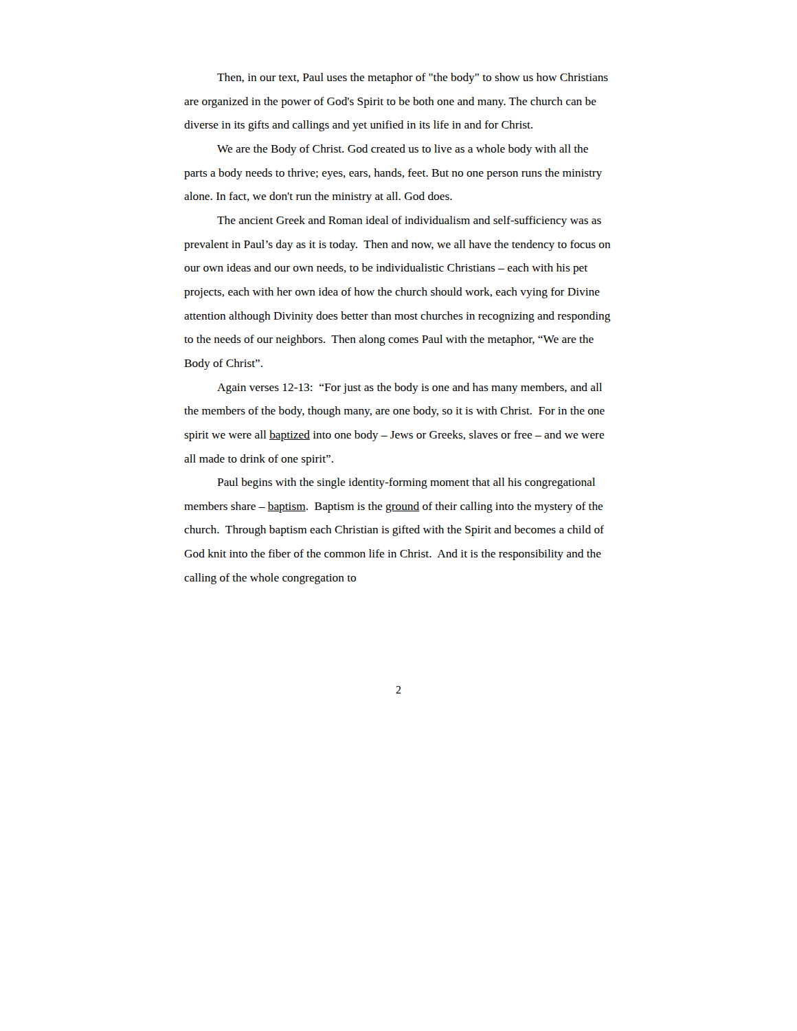Then, in our text, Paul uses the metaphor of "the body" to show us how Christians are organized in the power of God's Spirit to be both one and many. The church can be diverse in its gifts and callings and yet unified in its life in and for Christ.
We are the Body of Christ. God created us to live as a whole body with all the parts a body needs to thrive; eyes, ears, hands, feet. But no one person runs the ministry alone. In fact, we don't run the ministry at all. God does.
The ancient Greek and Roman ideal of individualism and self-sufficiency was as prevalent in Paul’s day as it is today. Then and now, we all have the tendency to focus on our own ideas and our own needs, to be individualistic Christians – each with his pet projects, each with her own idea of how the church should work, each vying for Divine attention although Divinity does better than most churches in recognizing and responding to the needs of our neighbors. Then along comes Paul with the metaphor, “We are the Body of Christ”.
Again verses 12-13: “For just as the body is one and has many members, and all the members of the body, though many, are one body, so it is with Christ. For in the one spirit we were all baptized into one body – Jews or Greeks, slaves or free – and we were all made to drink of one spirit”.
Paul begins with the single identity-forming moment that all his congregational members share – baptism. Baptism is the ground of their calling into the mystery of the church. Through baptism each Christian is gifted with the Spirit and becomes a child of God knit into the fiber of the common life in Christ. And it is the responsibility and the calling of the whole congregation to
2